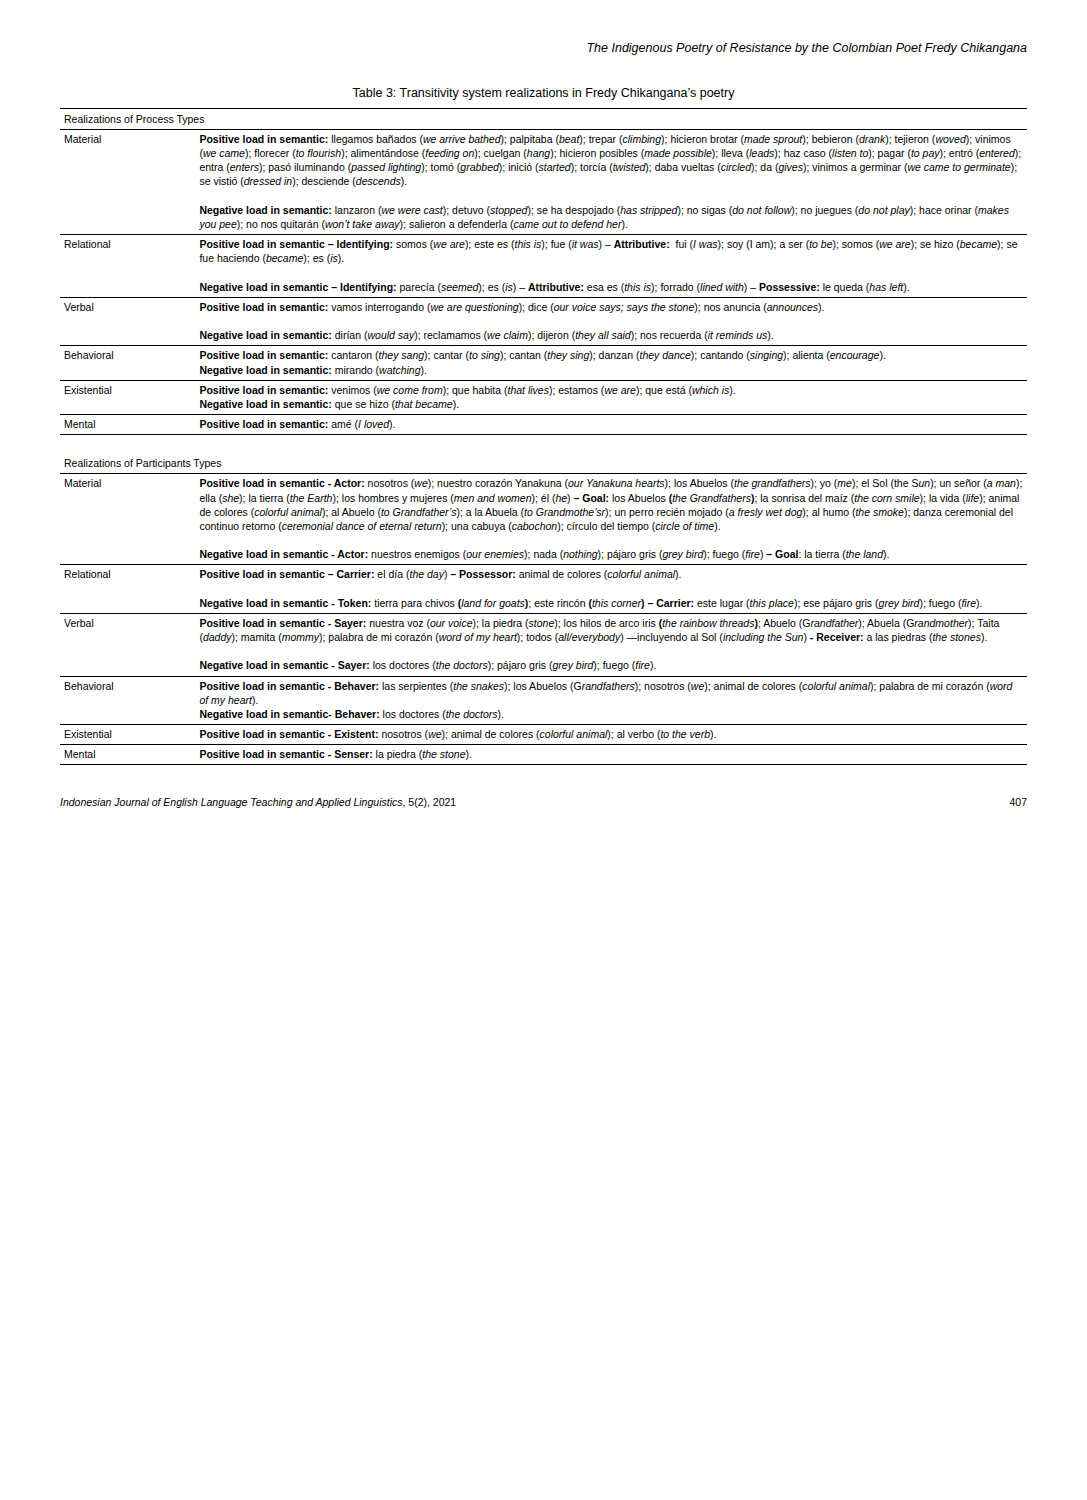The Indigenous Poetry of Resistance by the Colombian Poet Fredy Chikangana
Table 3: Transitivity system realizations in Fredy Chikangana’s poetry
| Realizations of Process Types |
| Material | Positive load in semantic: llegamos bañados ( we arrive bathed ); palpitaba ( beat ); trepar ( climbing ); hicieron brotar ( made sprout ); bebieron ( drank ); tejieron ( woved ); vinimos ( we came ); florecer ( to flourish ); alimentándose ( feeding on ); cuelgan ( hang ); hicieron posibles ( made possible ); lleva ( leads ); haz caso ( listen to ); pagar ( to pay ); entró ( entered ); entra ( enters ); pasó iluminando ( passed lighting ); tomó ( grabbed ); inició ( started ); torcía ( twisted ); daba vueltas ( circled ); da ( gives ); vinimos a germinar ( we came to germinate ); se vistió ( dressed in ); desciende ( descends ). Negative load in semantic: lanzaron ( we were cast ); detuvo ( stopped ); se ha despojado ( has stripped ); no sigas ( do not follow ); no juegues ( do not play ); hace orinar ( makes you pee ); no nos quitarán ( won’t take away ); salieron a defenderla ( came out to defend her ). |
| Relational | Positive load in semantic – Identifying: somos ( we are ); este es ( this is ); fue ( it was ) – Attributive: fui ( I was ); soy (I am); a ser ( to be ); somos ( we are ); se hizo ( became ); se fue haciendo ( became ); es ( is ). Negative load in semantic – Identifying: parecía ( seemed ); es ( is ) – Attributive: esa es ( this is ); forrado ( lined with ) – Possessive: le queda ( has left ). |
| Verbal | Positive load in semantic: vamos interrogando ( we are questioning ); dice ( our voice says; says the stone ); nos anuncia ( announces ). Negative load in semantic: dirían ( would say ); reclamamos ( we claim ); dijeron ( they all said ); nos recuerda ( it reminds us ). |
| Behavioral | Positive load in semantic: cantaron ( they sang ); cantar ( to sing ); cantan ( they sing ); danzan ( they dance ); cantando ( singing ); alienta ( encourage ). Negative load in semantic: mirando ( watching ). |
| Existential | Positive load in semantic: venimos ( we come from ); que habita ( that lives ); estamos ( we are ); que está ( which is ). Negative load in semantic: que se hizo ( that became ). |
| Mental | Positive load in semantic: amé ( I loved ). |
| Realizations of Participants Types |
| Material | Positive load in semantic - Actor: nosotros ( we ); nuestro corazón Yanakuna ( our Yanakuna hearts ); los Abuelos ( the grandfathers ); yo ( me ); el Sol (the S un ); un señor ( a man ); ella ( she ); la tierra ( the Earth ); los hombres y mujeres ( men and women ); él ( he ) – Goal: los Abuelos ( the Grandfathers ) ; la sonrisa del maíz ( the corn smile ); la vida ( life ); animal de colores ( colorful animal ); al Abuelo ( to Grandfather’s ); a la Abuela ( to Grandmothe’sr ); un perro recién mojado ( a fresly wet dog ); al humo ( the smoke ); danza ceremonial del continuo retorno ( ceremonial dance of eternal return ); una cabuya ( cabochon ); círculo del tiempo ( circle of time ). Negative load in semantic - Actor: nuestros enemigos ( our enemies ); nada ( nothing ); pájaro gris ( grey bird ); fuego ( fire ) – Goal : la tierra ( the land ). |
| Relational | Positive load in semantic – Carrier: el día ( the day ) – Possessor: animal de colores ( colorful animal ). Negative load in semantic - Token: tierra para chivos ( land for goats ) ; este rincón ( this corner ) – Carrier: este lugar ( this place ); ese pájaro gris ( grey bird ); fuego ( fire ). |
| Verbal | Positive load in semantic - Sayer: nuestra voz ( our voice ); la piedra ( stone ); los hilos de arco iris ( the rainbow threads ) ; Abuelo (G randfather ); Abuela (G randmother ); Taita ( daddy ); mamita ( mommy ); palabra de mi corazón ( word of my heart ); todos ( all/everybody ) —incluyendo al Sol ( including the Sun ) - Receiver: a las piedras ( the stones ). Negative load in semantic - Sayer: los doctores ( the doctors ); pájaro gris ( grey bird ); fuego ( fire ). |
| Behavioral | Positive load in semantic - Behaver: las serpientes ( the snakes ); los Abuelos (G randfathers ); nosotros ( we ); animal de colores ( colorful animal ); palabra de mi corazón ( word of my heart ). Negative load in semantic- Behaver: los doctores ( the doctors ). |
| Existential | Positive load in semantic - Existent: nosotros ( we ); animal de colores ( colorful animal ); al verbo ( to the verb ). |
| Mental | Positive load in semantic - Senser: la piedra ( the stone ). |
Indonesian Journal of English Language Teaching and Applied Linguistics, 5(2), 2021 407